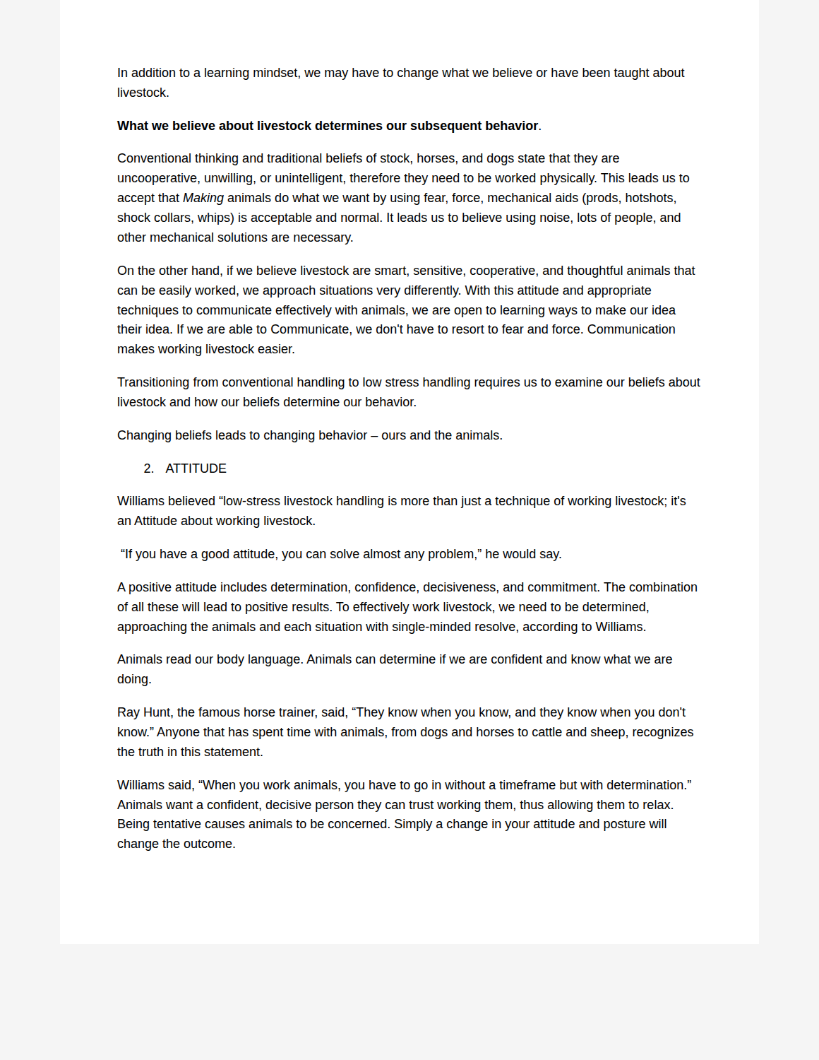In addition to a learning mindset, we may have to change what we believe or have been taught about livestock.
What we believe about livestock determines our subsequent behavior.
Conventional thinking and traditional beliefs of stock, horses, and dogs state that they are uncooperative, unwilling, or unintelligent, therefore they need to be worked physically. This leads us to accept that Making animals do what we want by using fear, force, mechanical aids (prods, hotshots, shock collars, whips) is acceptable and normal. It leads us to believe using noise, lots of people, and other mechanical solutions are necessary.
On the other hand, if we believe livestock are smart, sensitive, cooperative, and thoughtful animals that can be easily worked, we approach situations very differently. With this attitude and appropriate techniques to communicate effectively with animals, we are open to learning ways to make our idea their idea. If we are able to Communicate, we don't have to resort to fear and force. Communication makes working livestock easier.
Transitioning from conventional handling to low stress handling requires us to examine our beliefs about livestock and how our beliefs determine our behavior.
Changing beliefs leads to changing behavior – ours and the animals.
ATTITUDE
Williams believed “low-stress livestock handling is more than just a technique of working livestock; it's an Attitude about working livestock.
“If you have a good attitude, you can solve almost any problem,” he would say.
A positive attitude includes determination, confidence, decisiveness, and commitment. The combination of all these will lead to positive results. To effectively work livestock, we need to be determined, approaching the animals and each situation with single-minded resolve, according to Williams.
Animals read our body language. Animals can determine if we are confident and know what we are doing.
Ray Hunt, the famous horse trainer, said, “They know when you know, and they know when you don't know.” Anyone that has spent time with animals, from dogs and horses to cattle and sheep, recognizes the truth in this statement.
Williams said, “When you work animals, you have to go in without a timeframe but with determination.” Animals want a confident, decisive person they can trust working them, thus allowing them to relax. Being tentative causes animals to be concerned. Simply a change in your attitude and posture will change the outcome.